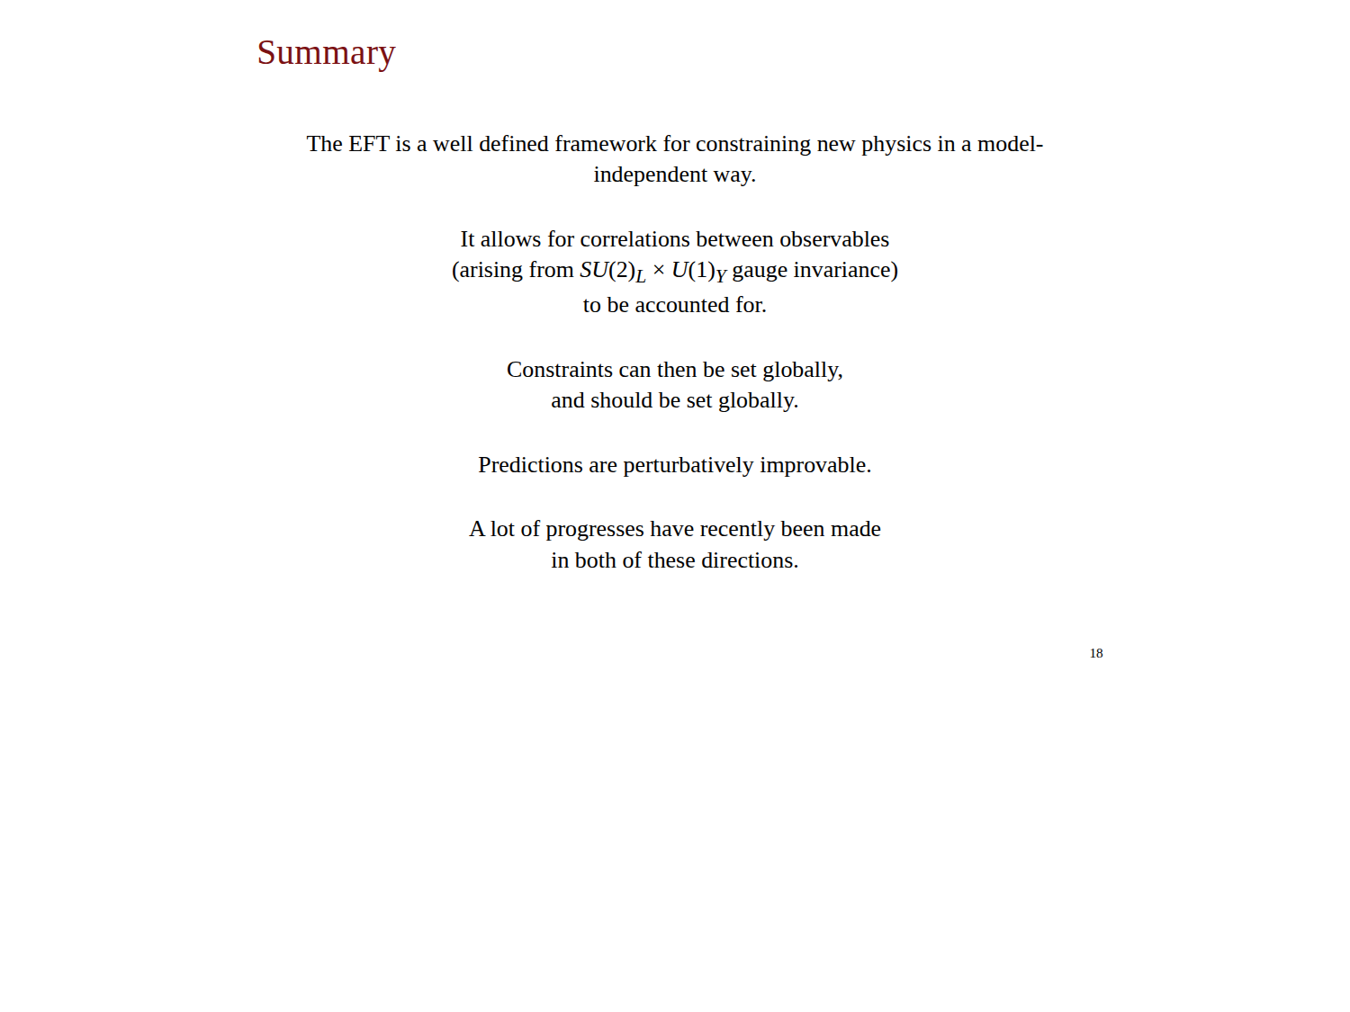Summary
The EFT is a well defined framework for constraining new physics in a model-independent way.
It allows for correlations between observables
(arising from SU(2)L × U(1)Y gauge invariance)
to be accounted for.
Constraints can then be set globally,
and should be set globally.
Predictions are perturbatively improvable.
A lot of progresses have recently been made
in both of these directions.
18